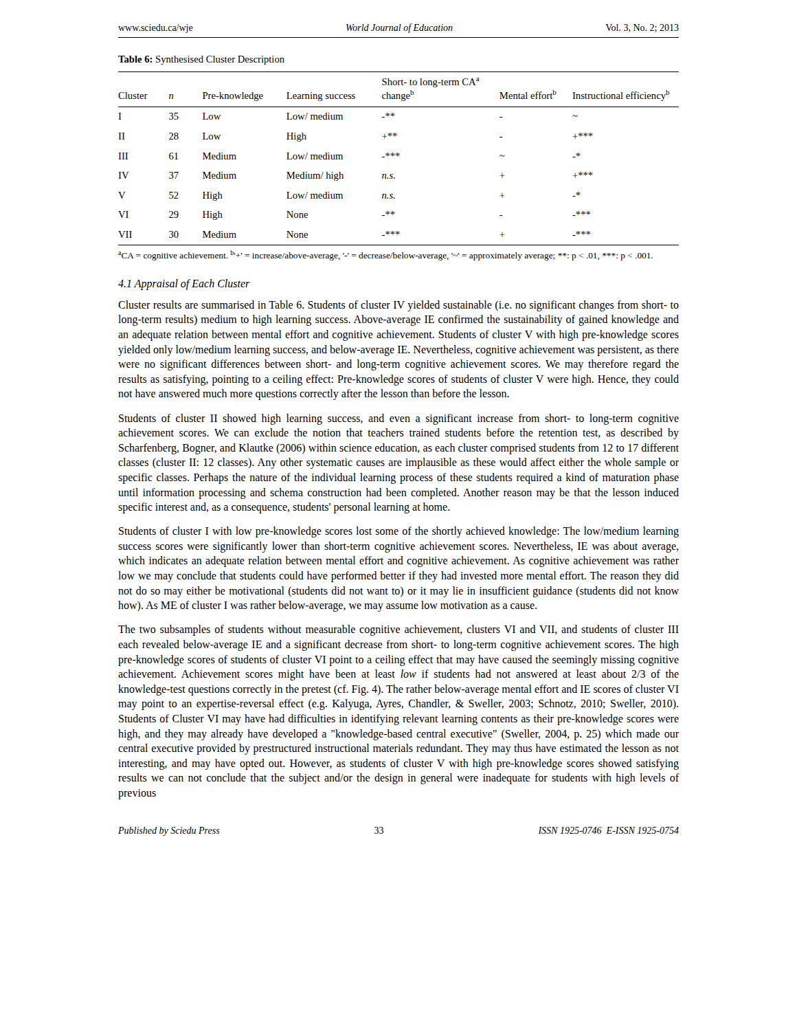www.sciedu.ca/wje World Journal of Education Vol. 3, No. 2; 2013
Table 6: Synthesised Cluster Description
| Cluster | n | Pre-knowledge | Learning success | Short- to long-term CA a change b | Mental effort b | Instructional efficiency b |
| --- | --- | --- | --- | --- | --- | --- |
| I | 35 | Low | Low/ medium | -** | - | ~ |
| II | 28 | Low | High | +** | - | +*** |
| III | 61 | Medium | Low/ medium | -*** | ~ | -* |
| IV | 37 | Medium | Medium/ high | n.s. | + | +*** |
| V | 52 | High | Low/ medium | n.s. | + | -* |
| VI | 29 | High | None | -** | - | -*** |
| VII | 30 | Medium | None | -*** | + | -*** |
aCA = cognitive achievement. b'+' = increase/above-average, '-' = decrease/below-average, '~' = approximately average; **: p < .01, ***: p < .001.
4.1 Appraisal of Each Cluster
Cluster results are summarised in Table 6. Students of cluster IV yielded sustainable (i.e. no significant changes from short- to long-term results) medium to high learning success. Above-average IE confirmed the sustainability of gained knowledge and an adequate relation between mental effort and cognitive achievement. Students of cluster V with high pre-knowledge scores yielded only low/medium learning success, and below-average IE. Nevertheless, cognitive achievement was persistent, as there were no significant differences between short- and long-term cognitive achievement scores. We may therefore regard the results as satisfying, pointing to a ceiling effect: Pre-knowledge scores of students of cluster V were high. Hence, they could not have answered much more questions correctly after the lesson than before the lesson.
Students of cluster II showed high learning success, and even a significant increase from short- to long-term cognitive achievement scores. We can exclude the notion that teachers trained students before the retention test, as described by Scharfenberg, Bogner, and Klautke (2006) within science education, as each cluster comprised students from 12 to 17 different classes (cluster II: 12 classes). Any other systematic causes are implausible as these would affect either the whole sample or specific classes. Perhaps the nature of the individual learning process of these students required a kind of maturation phase until information processing and schema construction had been completed. Another reason may be that the lesson induced specific interest and, as a consequence, students' personal learning at home.
Students of cluster I with low pre-knowledge scores lost some of the shortly achieved knowledge: The low/medium learning success scores were significantly lower than short-term cognitive achievement scores. Nevertheless, IE was about average, which indicates an adequate relation between mental effort and cognitive achievement. As cognitive achievement was rather low we may conclude that students could have performed better if they had invested more mental effort. The reason they did not do so may either be motivational (students did not want to) or it may lie in insufficient guidance (students did not know how). As ME of cluster I was rather below-average, we may assume low motivation as a cause.
The two subsamples of students without measurable cognitive achievement, clusters VI and VII, and students of cluster III each revealed below-average IE and a significant decrease from short- to long-term cognitive achievement scores. The high pre-knowledge scores of students of cluster VI point to a ceiling effect that may have caused the seemingly missing cognitive achievement. Achievement scores might have been at least low if students had not answered at least about 2/3 of the knowledge-test questions correctly in the pretest (cf. Fig. 4). The rather below-average mental effort and IE scores of cluster VI may point to an expertise-reversal effect (e.g. Kalyuga, Ayres, Chandler, & Sweller, 2003; Schnotz, 2010; Sweller, 2010). Students of Cluster VI may have had difficulties in identifying relevant learning contents as their pre-knowledge scores were high, and they may already have developed a "knowledge-based central executive" (Sweller, 2004, p. 25) which made our central executive provided by prestructured instructional materials redundant. They may thus have estimated the lesson as not interesting, and may have opted out. However, as students of cluster V with high pre-knowledge scores showed satisfying results we can not conclude that the subject and/or the design in general were inadequate for students with high levels of previous
Published by Sciedu Press 33 ISSN 1925-0746 E-ISSN 1925-0754